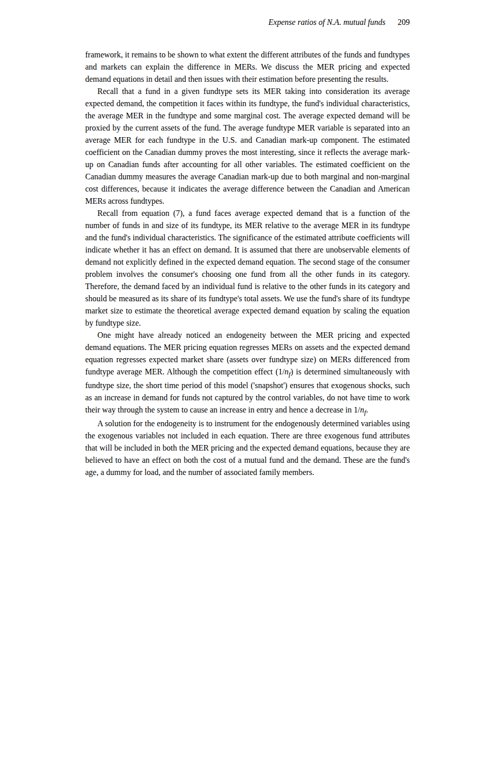Expense ratios of N.A. mutual funds 209
framework, it remains to be shown to what extent the different attributes of the funds and fundtypes and markets can explain the difference in MERs. We discuss the MER pricing and expected demand equations in detail and then issues with their estimation before presenting the results.
Recall that a fund in a given fundtype sets its MER taking into consideration its average expected demand, the competition it faces within its fundtype, the fund's individual characteristics, the average MER in the fundtype and some marginal cost. The average expected demand will be proxied by the current assets of the fund. The average fundtype MER variable is separated into an average MER for each fundtype in the U.S. and Canadian mark-up component. The estimated coefficient on the Canadian dummy proves the most interesting, since it reflects the average mark-up on Canadian funds after accounting for all other variables. The estimated coefficient on the Canadian dummy measures the average Canadian mark-up due to both marginal and non-marginal cost differences, because it indicates the average difference between the Canadian and American MERs across fundtypes.
Recall from equation (7), a fund faces average expected demand that is a function of the number of funds in and size of its fundtype, its MER relative to the average MER in its fundtype and the fund's individual characteristics. The significance of the estimated attribute coefficients will indicate whether it has an effect on demand. It is assumed that there are unobservable elements of demand not explicitly defined in the expected demand equation. The second stage of the consumer problem involves the consumer's choosing one fund from all the other funds in its category. Therefore, the demand faced by an individual fund is relative to the other funds in its category and should be measured as its share of its fundtype's total assets. We use the fund's share of its fundtype market size to estimate the theoretical average expected demand equation by scaling the equation by fundtype size.
One might have already noticed an endogeneity between the MER pricing and expected demand equations. The MER pricing equation regresses MERs on assets and the expected demand equation regresses expected market share (assets over fundtype size) on MERs differenced from fundtype average MER. Although the competition effect (1/nf) is determined simultaneously with fundtype size, the short time period of this model ('snapshot') ensures that exogenous shocks, such as an increase in demand for funds not captured by the control variables, do not have time to work their way through the system to cause an increase in entry and hence a decrease in 1/nf.
A solution for the endogeneity is to instrument for the endogenously determined variables using the exogenous variables not included in each equation. There are three exogenous fund attributes that will be included in both the MER pricing and the expected demand equations, because they are believed to have an effect on both the cost of a mutual fund and the demand. These are the fund's age, a dummy for load, and the number of associated family members.